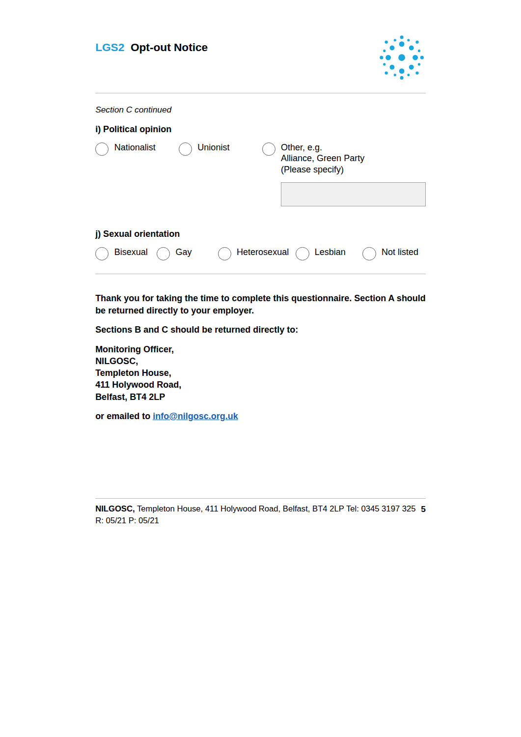LGS2 Opt-out Notice
Section C continued
i) Political opinion
Nationalist
Unionist
Other, e.g.
Alliance, Green Party
(Please specify)
j) Sexual orientation
Bisexual
Gay
Heterosexual
Lesbian
Not listed
Thank you for taking the time to complete this questionnaire. Section A should be returned directly to your employer.
Sections B and C should be returned directly to:
Monitoring Officer,
NILGOSC,
Templeton House,
411 Holywood Road,
Belfast, BT4 2LP
or emailed to info@nilgosc.org.uk
NILGOSC, Templeton House, 411 Holywood Road, Belfast, BT4 2LP Tel: 0345 3197 325 R: 05/21 P: 05/21
5